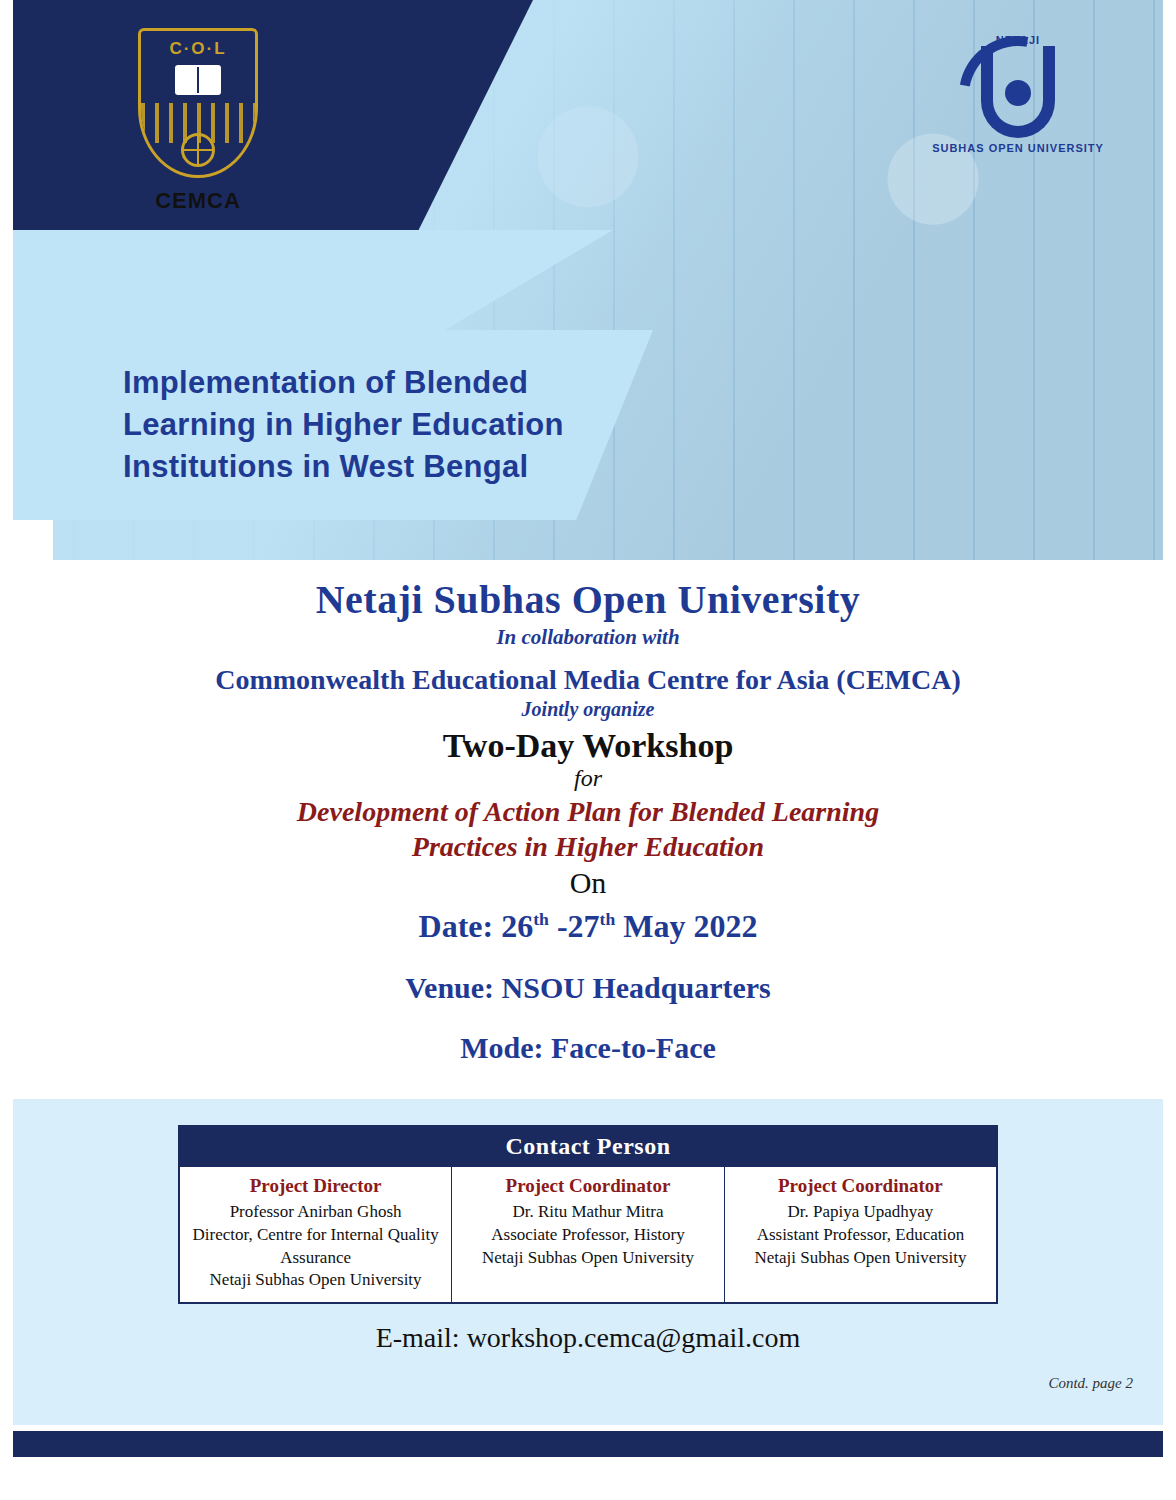C·O·L
CEMCA
NETAJI SUBHAS OPEN UNIVERSITY
Implementation of Blended
Learning in Higher Education
Institutions in West Bengal
Netaji Subhas Open University
In collaboration with
Commonwealth Educational Media Centre for Asia (CEMCA)
Jointly organize
Two-Day Workshop
for
Development of Action Plan for Blended Learning
Practices in Higher Education
On
Date: 26th -27th May 2022
Venue: NSOU Headquarters
Mode: Face-to-Face
| Contact Person |
| --- |
| Project Director Professor Anirban Ghosh Director, Centre for Internal Quality Assurance Netaji Subhas Open University | Project Coordinator Dr. Ritu Mathur Mitra Associate Professor, History Netaji Subhas Open University | Project Coordinator Dr. Papiya Upadhyay Assistant Professor, Education Netaji Subhas Open University |
E-mail: workshop.cemca@gmail.com
Contd. page 2